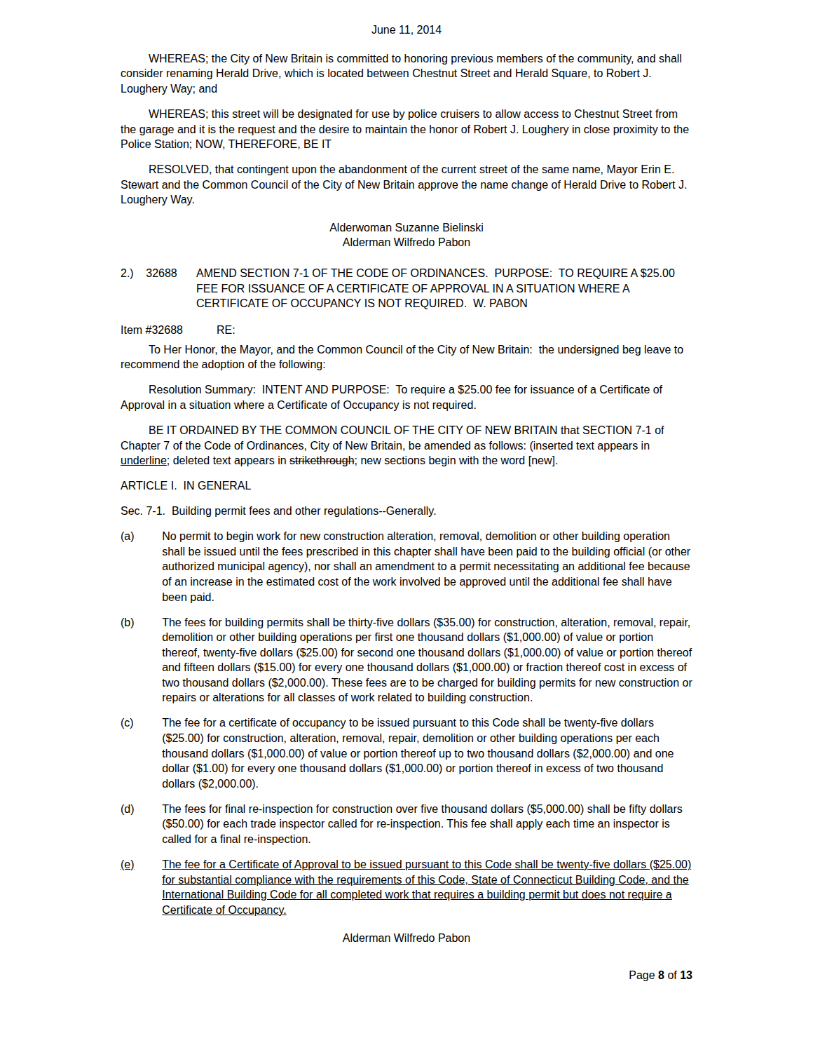June 11, 2014
WHEREAS; the City of New Britain is committed to honoring previous members of the community, and shall consider renaming Herald Drive, which is located between Chestnut Street and Herald Square, to Robert J. Loughery Way; and
WHEREAS; this street will be designated for use by police cruisers to allow access to Chestnut Street from the garage and it is the request and the desire to maintain the honor of Robert J. Loughery in close proximity to the Police Station; NOW, THEREFORE, BE IT
RESOLVED, that contingent upon the abandonment of the current street of the same name, Mayor Erin E. Stewart and the Common Council of the City of New Britain approve the name change of Herald Drive to Robert J. Loughery Way.
Alderwoman Suzanne Bielinski
Alderman Wilfredo Pabon
2.)
32688
AMEND SECTION 7-1 OF THE CODE OF ORDINANCES. PURPOSE: TO REQUIRE A $25.00 FEE FOR ISSUANCE OF A CERTIFICATE OF APPROVAL IN A SITUATION WHERE A CERTIFICATE OF OCCUPANCY IS NOT REQUIRED. W. PABON
Item #32688 RE:
To Her Honor, the Mayor, and the Common Council of the City of New Britain: the undersigned beg leave to recommend the adoption of the following:
Resolution Summary: INTENT AND PURPOSE: To require a $25.00 fee for issuance of a Certificate of Approval in a situation where a Certificate of Occupancy is not required.
BE IT ORDAINED BY THE COMMON COUNCIL OF THE CITY OF NEW BRITAIN that SECTION 7-1 of Chapter 7 of the Code of Ordinances, City of New Britain, be amended as follows: (inserted text appears in underline; deleted text appears in strikethrough; new sections begin with the word [new].
ARTICLE I. IN GENERAL
Sec. 7-1. Building permit fees and other regulations--Generally.
(a)
No permit to begin work for new construction alteration, removal, demolition or other building operation shall be issued until the fees prescribed in this chapter shall have been paid to the building official (or other authorized municipal agency), nor shall an amendment to a permit necessitating an additional fee because of an increase in the estimated cost of the work involved be approved until the additional fee shall have been paid.
(b)
The fees for building permits shall be thirty-five dollars ($35.00) for construction, alteration, removal, repair, demolition or other building operations per first one thousand dollars ($1,000.00) of value or portion thereof, twenty-five dollars ($25.00) for second one thousand dollars ($1,000.00) of value or portion thereof and fifteen dollars ($15.00) for every one thousand dollars ($1,000.00) or fraction thereof cost in excess of two thousand dollars ($2,000.00). These fees are to be charged for building permits for new construction or repairs or alterations for all classes of work related to building construction.
(c)
The fee for a certificate of occupancy to be issued pursuant to this Code shall be twenty-five dollars ($25.00) for construction, alteration, removal, repair, demolition or other building operations per each thousand dollars ($1,000.00) of value or portion thereof up to two thousand dollars ($2,000.00) and one dollar ($1.00) for every one thousand dollars ($1,000.00) or portion thereof in excess of two thousand dollars ($2,000.00).
(d)
The fees for final re-inspection for construction over five thousand dollars ($5,000.00) shall be fifty dollars ($50.00) for each trade inspector called for re-inspection. This fee shall apply each time an inspector is called for a final re-inspection.
(e)
The fee for a Certificate of Approval to be issued pursuant to this Code shall be twenty-five dollars ($25.00) for substantial compliance with the requirements of this Code, State of Connecticut Building Code, and the International Building Code for all completed work that requires a building permit but does not require a Certificate of Occupancy.
Alderman Wilfredo Pabon
Page 8 of 13